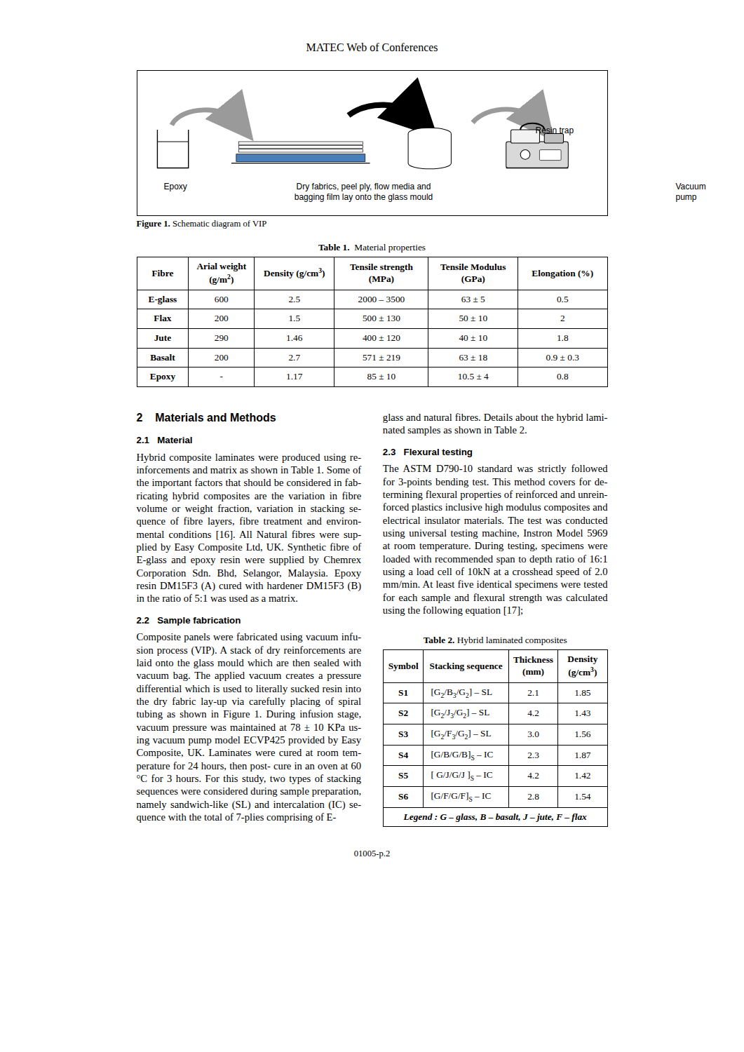MATEC Web of Conferences
Epoxy
Dry fabrics, peel ply, flow media and
bagging film lay onto the glass mould
Resin trap
Vacuum pump
Figure 1. Schematic diagram of VIP
Table 1. Material properties
| Fibre | Arial weight (g/m 2 ) | Density (g/cm 3 ) | Tensile strength (MPa) | Tensile Modulus (GPa) | Elongation (%) |
| --- | --- | --- | --- | --- | --- |
| E-glass | 600 | 2.5 | 2000 – 3500 | 63 ± 5 | 0.5 |
| Flax | 200 | 1.5 | 500 ± 130 | 50 ± 10 | 2 |
| Jute | 290 | 1.46 | 400 ± 120 | 40 ± 10 | 1.8 |
| Basalt | 200 | 2.7 | 571 ± 219 | 63 ± 18 | 0.9 ± 0.3 |
| Epoxy | - | 1.17 | 85 ± 10 | 10.5 ± 4 | 0.8 |
2 Materials and Methods
2.1 Material
Hybrid composite laminates were produced using reinforcements and matrix as shown in Table 1. Some of the important factors that should be considered in fabricating hybrid composites are the variation in fibre volume or weight fraction, variation in stacking sequence of fibre layers, fibre treatment and environmental conditions [16]. All Natural fibres were supplied by Easy Composite Ltd, UK. Synthetic fibre of E-glass and epoxy resin were supplied by Chemrex Corporation Sdn. Bhd, Selangor, Malaysia. Epoxy resin DM15F3 (A) cured with hardener DM15F3 (B) in the ratio of 5:1 was used as a matrix.
2.2 Sample fabrication
Composite panels were fabricated using vacuum infusion process (VIP). A stack of dry reinforcements are laid onto the glass mould which are then sealed with vacuum bag. The applied vacuum creates a pressure differential which is used to literally sucked resin into the dry fabric lay-up via carefully placing of spiral tubing as shown in Figure 1. During infusion stage, vacuum pressure was maintained at 78 ± 10 KPa using vacuum pump model ECVP425 provided by Easy Composite, UK. Laminates were cured at room temperature for 24 hours, then post- cure in an oven at 60 °C for 3 hours. For this study, two types of stacking sequences were considered during sample preparation, namely sandwich-like (SL) and intercalation (IC) sequence with the total of 7-plies comprising of E-
glass and natural fibres. Details about the hybrid laminated samples as shown in Table 2.
2.3 Flexural testing
The ASTM D790-10 standard was strictly followed for 3-points bending test. This method covers for determining flexural properties of reinforced and unreinforced plastics inclusive high modulus composites and electrical insulator materials. The test was conducted using universal testing machine, Instron Model 5969 at room temperature. During testing, specimens were loaded with recommended span to depth ratio of 16:1 using a load cell of 10kN at a crosshead speed of 2.0 mm/min. At least five identical specimens were tested for each sample and flexural strength was calculated using the following equation [17];
Table 2. Hybrid laminated composites
| Symbol | Stacking sequence | Thickness (mm) | Density (g/cm 3 ) |
| --- | --- | --- | --- |
| S1 | [G 2 /B 3 /G 2 ] – SL | 2.1 | 1.85 |
| S2 | [G 2 /J 3 /G 2 ] – SL | 4.2 | 1.43 |
| S3 | [G 2 /F 3 /G 2 ] – SL | 3.0 | 1.56 |
| S4 | [G/B/G/B] S – IC | 2.3 | 1.87 |
| S5 | [ G/J/G/J ] S – IC | 4.2 | 1.42 |
| S6 | [G/F/G/F] S – IC | 2.8 | 1.54 |
| Legend : G – glass, B – basalt, J – jute, F – flax |
01005-p.2